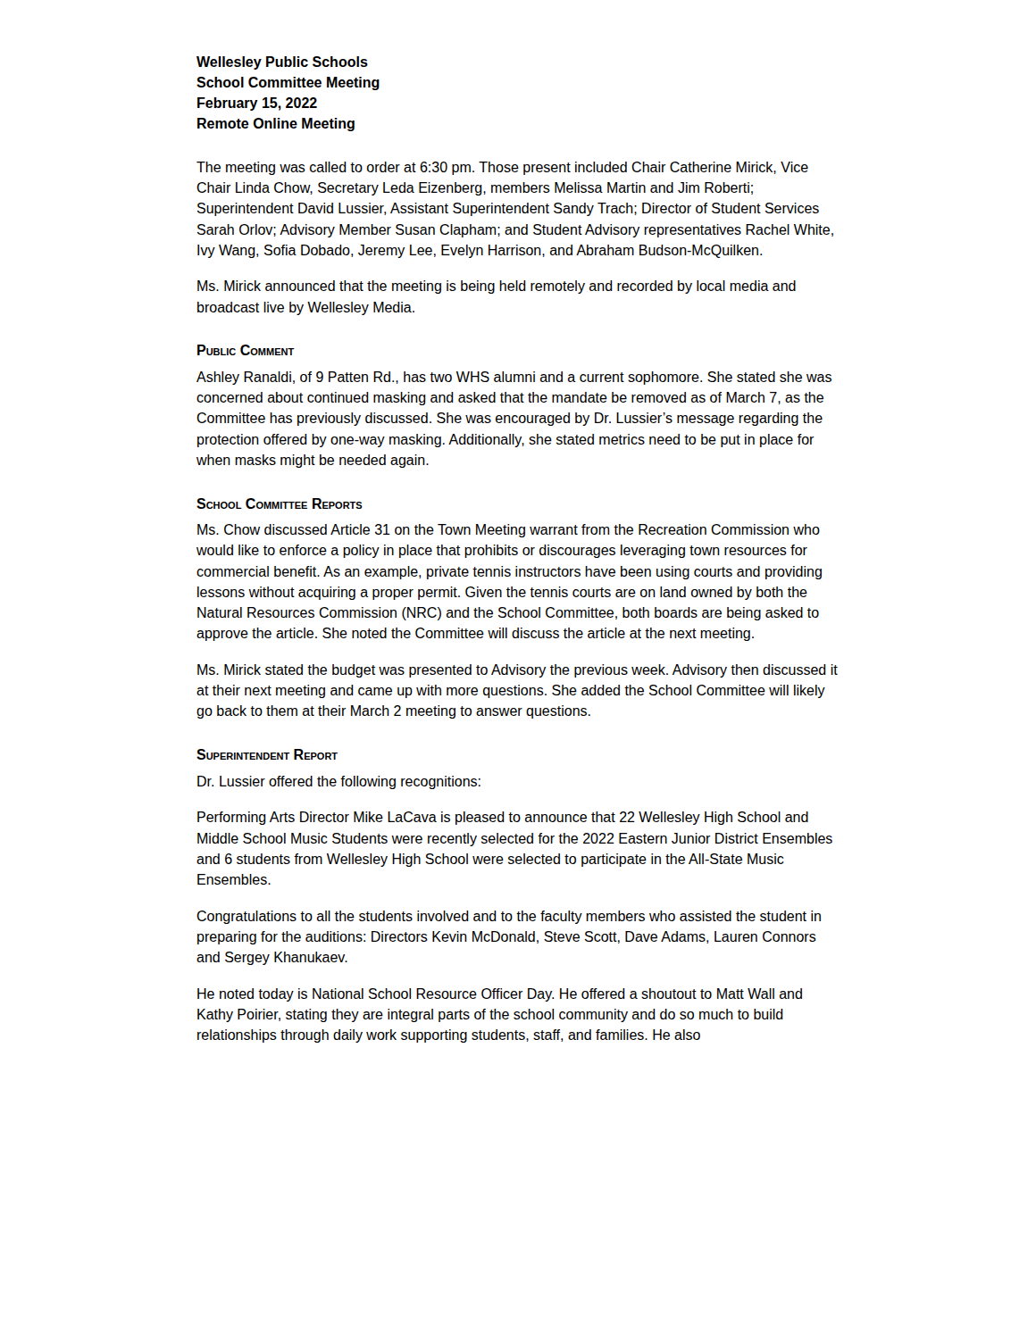Wellesley Public Schools
School Committee Meeting
February 15, 2022
Remote Online Meeting
The meeting was called to order at 6:30 pm. Those present included Chair Catherine Mirick, Vice Chair Linda Chow, Secretary Leda Eizenberg, members Melissa Martin and Jim Roberti; Superintendent David Lussier, Assistant Superintendent Sandy Trach; Director of Student Services Sarah Orlov; Advisory Member Susan Clapham; and Student Advisory representatives Rachel White, Ivy Wang, Sofia Dobado, Jeremy Lee, Evelyn Harrison, and Abraham Budson-McQuilken.
Ms. Mirick announced that the meeting is being held remotely and recorded by local media and broadcast live by Wellesley Media.
Public Comment
Ashley Ranaldi, of 9 Patten Rd., has two WHS alumni and a current sophomore. She stated she was concerned about continued masking and asked that the mandate be removed as of March 7, as the Committee has previously discussed. She was encouraged by Dr. Lussier’s message regarding the protection offered by one-way masking. Additionally, she stated metrics need to be put in place for when masks might be needed again.
School Committee Reports
Ms. Chow discussed Article 31 on the Town Meeting warrant from the Recreation Commission who would like to enforce a policy in place that prohibits or discourages leveraging town resources for commercial benefit. As an example, private tennis instructors have been using courts and providing lessons without acquiring a proper permit. Given the tennis courts are on land owned by both the Natural Resources Commission (NRC) and the School Committee, both boards are being asked to approve the article. She noted the Committee will discuss the article at the next meeting.
Ms. Mirick stated the budget was presented to Advisory the previous week. Advisory then discussed it at their next meeting and came up with more questions. She added the School Committee will likely go back to them at their March 2 meeting to answer questions.
Superintendent Report
Dr. Lussier offered the following recognitions:
Performing Arts Director Mike LaCava is pleased to announce that 22 Wellesley High School and Middle School Music Students were recently selected for the 2022 Eastern Junior District Ensembles and 6 students from Wellesley High School were selected to participate in the All-State Music Ensembles.
Congratulations to all the students involved and to the faculty members who assisted the student in preparing for the auditions: Directors Kevin McDonald, Steve Scott, Dave Adams, Lauren Connors and Sergey Khanukaev.
He noted today is National School Resource Officer Day. He offered a shoutout to Matt Wall and Kathy Poirier, stating they are integral parts of the school community and do so much to build relationships through daily work supporting students, staff, and families. He also